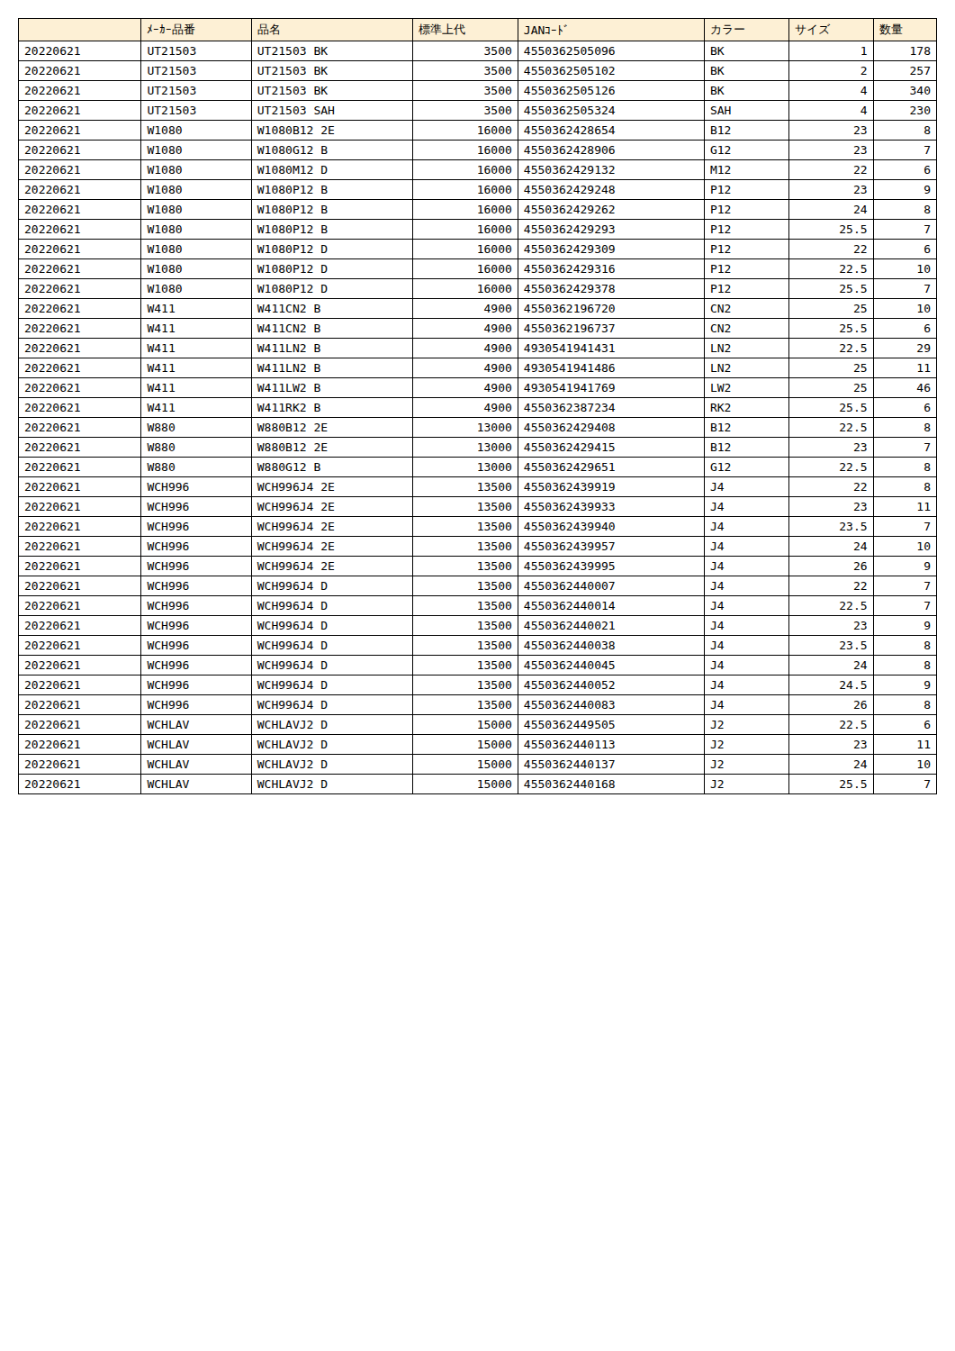| | ﾒｰｶｰ品番 | 品名 | 標準上代 | JANｺｰﾄﾞ | カラー | サイズ | 数量 |
| --- | --- | --- | --- | --- | --- | --- | --- |
| 20220621 | UT21503 | UT21503 BK | 3500 | 4550362505096 | BK | 1 | 178 |
| 20220621 | UT21503 | UT21503 BK | 3500 | 4550362505102 | BK | 2 | 257 |
| 20220621 | UT21503 | UT21503 BK | 3500 | 4550362505126 | BK | 4 | 340 |
| 20220621 | UT21503 | UT21503 SAH | 3500 | 4550362505324 | SAH | 4 | 230 |
| 20220621 | W1080 | W1080B12 2E | 16000 | 4550362428654 | B12 | 23 | 8 |
| 20220621 | W1080 | W1080G12 B | 16000 | 4550362428906 | G12 | 23 | 7 |
| 20220621 | W1080 | W1080M12 D | 16000 | 4550362429132 | M12 | 22 | 6 |
| 20220621 | W1080 | W1080P12 B | 16000 | 4550362429248 | P12 | 23 | 9 |
| 20220621 | W1080 | W1080P12 B | 16000 | 4550362429262 | P12 | 24 | 8 |
| 20220621 | W1080 | W1080P12 B | 16000 | 4550362429293 | P12 | 25.5 | 7 |
| 20220621 | W1080 | W1080P12 D | 16000 | 4550362429309 | P12 | 22 | 6 |
| 20220621 | W1080 | W1080P12 D | 16000 | 4550362429316 | P12 | 22.5 | 10 |
| 20220621 | W1080 | W1080P12 D | 16000 | 4550362429378 | P12 | 25.5 | 7 |
| 20220621 | W411 | W411CN2 B | 4900 | 4550362196720 | CN2 | 25 | 10 |
| 20220621 | W411 | W411CN2 B | 4900 | 4550362196737 | CN2 | 25.5 | 6 |
| 20220621 | W411 | W411LN2 B | 4900 | 4930541941431 | LN2 | 22.5 | 29 |
| 20220621 | W411 | W411LN2 B | 4900 | 4930541941486 | LN2 | 25 | 11 |
| 20220621 | W411 | W411LW2 B | 4900 | 4930541941769 | LW2 | 25 | 46 |
| 20220621 | W411 | W411RK2 B | 4900 | 4550362387234 | RK2 | 25.5 | 6 |
| 20220621 | W880 | W880B12 2E | 13000 | 4550362429408 | B12 | 22.5 | 8 |
| 20220621 | W880 | W880B12 2E | 13000 | 4550362429415 | B12 | 23 | 7 |
| 20220621 | W880 | W880G12 B | 13000 | 4550362429651 | G12 | 22.5 | 8 |
| 20220621 | WCH996 | WCH996J4 2E | 13500 | 4550362439919 | J4 | 22 | 8 |
| 20220621 | WCH996 | WCH996J4 2E | 13500 | 4550362439933 | J4 | 23 | 11 |
| 20220621 | WCH996 | WCH996J4 2E | 13500 | 4550362439940 | J4 | 23.5 | 7 |
| 20220621 | WCH996 | WCH996J4 2E | 13500 | 4550362439957 | J4 | 24 | 10 |
| 20220621 | WCH996 | WCH996J4 2E | 13500 | 4550362439995 | J4 | 26 | 9 |
| 20220621 | WCH996 | WCH996J4 D | 13500 | 4550362440007 | J4 | 22 | 7 |
| 20220621 | WCH996 | WCH996J4 D | 13500 | 4550362440014 | J4 | 22.5 | 7 |
| 20220621 | WCH996 | WCH996J4 D | 13500 | 4550362440021 | J4 | 23 | 9 |
| 20220621 | WCH996 | WCH996J4 D | 13500 | 4550362440038 | J4 | 23.5 | 8 |
| 20220621 | WCH996 | WCH996J4 D | 13500 | 4550362440045 | J4 | 24 | 8 |
| 20220621 | WCH996 | WCH996J4 D | 13500 | 4550362440052 | J4 | 24.5 | 9 |
| 20220621 | WCH996 | WCH996J4 D | 13500 | 4550362440083 | J4 | 26 | 8 |
| 20220621 | WCHLAV | WCHLAVJ2 D | 15000 | 4550362449505 | J2 | 22.5 | 6 |
| 20220621 | WCHLAV | WCHLAVJ2 D | 15000 | 4550362440113 | J2 | 23 | 11 |
| 20220621 | WCHLAV | WCHLAVJ2 D | 15000 | 4550362440137 | J2 | 24 | 10 |
| 20220621 | WCHLAV | WCHLAVJ2 D | 15000 | 4550362440168 | J2 | 25.5 | 7 |